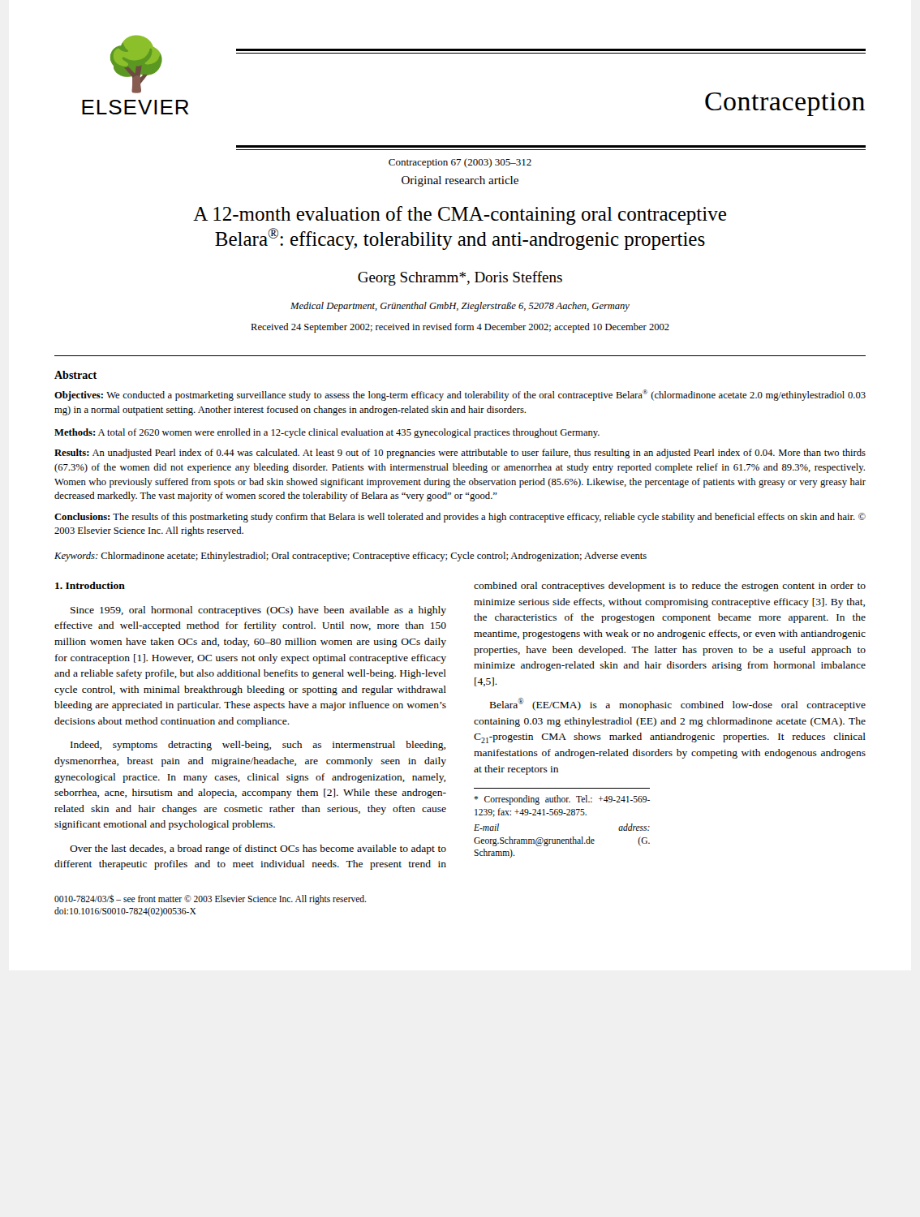🌳
ELSEVIER
Contraception
Contraception 67 (2003) 305–312
Original research article
A 12-month evaluation of the CMA-containing oral contraceptive
Belara®: efficacy, tolerability and anti-androgenic properties
Georg Schramm*, Doris Steffens
Medical Department, Grünenthal GmbH, Zieglerstraße 6, 52078 Aachen, Germany
Received 24 September 2002; received in revised form 4 December 2002; accepted 10 December 2002
Abstract
Objectives: We conducted a postmarketing surveillance study to assess the long-term efficacy and tolerability of the oral contraceptive Belara® (chlormadinone acetate 2.0 mg/ethinylestradiol 0.03 mg) in a normal outpatient setting. Another interest focused on changes in androgen-related skin and hair disorders.
Methods: A total of 2620 women were enrolled in a 12-cycle clinical evaluation at 435 gynecological practices throughout Germany.
Results: An unadjusted Pearl index of 0.44 was calculated. At least 9 out of 10 pregnancies were attributable to user failure, thus resulting in an adjusted Pearl index of 0.04. More than two thirds (67.3%) of the women did not experience any bleeding disorder. Patients with intermenstrual bleeding or amenorrhea at study entry reported complete relief in 61.7% and 89.3%, respectively. Women who previously suffered from spots or bad skin showed significant improvement during the observation period (85.6%). Likewise, the percentage of patients with greasy or very greasy hair decreased markedly. The vast majority of women scored the tolerability of Belara as “very good” or “good.”
Conclusions: The results of this postmarketing study confirm that Belara is well tolerated and provides a high contraceptive efficacy, reliable cycle stability and beneficial effects on skin and hair. © 2003 Elsevier Science Inc. All rights reserved.
Keywords: Chlormadinone acetate; Ethinylestradiol; Oral contraceptive; Contraceptive efficacy; Cycle control; Androgenization; Adverse events
1. Introduction
Since 1959, oral hormonal contraceptives (OCs) have been available as a highly effective and well-accepted method for fertility control. Until now, more than 150 million women have taken OCs and, today, 60–80 million women are using OCs daily for contraception [1]. However, OC users not only expect optimal contraceptive efficacy and a reliable safety profile, but also additional benefits to general well-being. High-level cycle control, with minimal breakthrough bleeding or spotting and regular withdrawal bleeding are appreciated in particular. These aspects have a major influence on women’s decisions about method continuation and compliance.
Indeed, symptoms detracting well-being, such as intermenstrual bleeding, dysmenorrhea, breast pain and migraine/headache, are commonly seen in daily gynecological practice. In many cases, clinical signs of androgenization, namely, seborrhea, acne, hirsutism and alopecia, accompany them [2]. While these androgen-related skin and hair changes are cosmetic rather than serious, they often cause significant emotional and psychological problems.
Over the last decades, a broad range of distinct OCs has become available to adapt to different therapeutic profiles and to meet individual needs. The present trend in combined oral contraceptives development is to reduce the estrogen content in order to minimize serious side effects, without compromising contraceptive efficacy [3]. By that, the characteristics of the progestogen component became more apparent. In the meantime, progestogens with weak or no androgenic effects, or even with antiandrogenic properties, have been developed. The latter has proven to be a useful approach to minimize androgen-related skin and hair disorders arising from hormonal imbalance [4,5].
Belara® (EE/CMA) is a monophasic combined low-dose oral contraceptive containing 0.03 mg ethinylestradiol (EE) and 2 mg chlormadinone acetate (CMA). The C21-progestin CMA shows marked antiandrogenic properties. It reduces clinical manifestations of androgen-related disorders by competing with endogenous androgens at their receptors in
* Corresponding author. Tel.: +49-241-569-1239; fax: +49-241-569-2875.
E-mail address: Georg.Schramm@grunenthal.de (G. Schramm).
0010-7824/03/$ – see front matter © 2003 Elsevier Science Inc. All rights reserved.
doi:10.1016/S0010-7824(02)00536-X